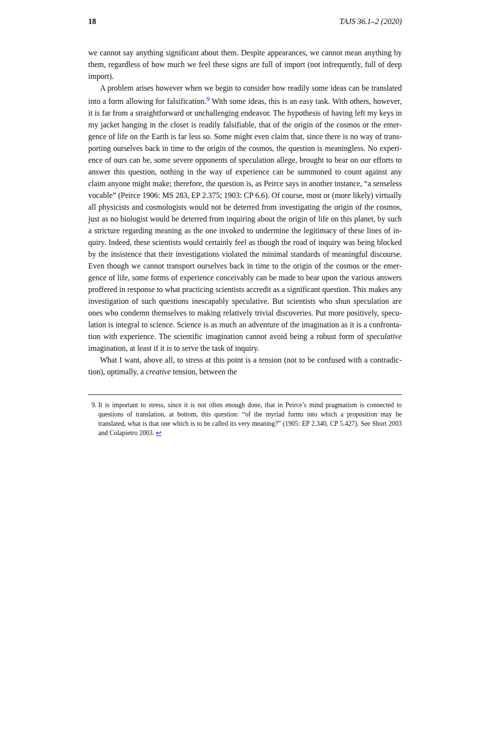18 TAJS 36.1–2 (2020)
we cannot say anything significant about them. Despite appearances, we cannot mean anything by them, regardless of how much we feel these signs are full of import (not infrequently, full of deep import).
A problem arises however when we begin to consider how readily some ideas can be translated into a form allowing for falsification.9 With some ideas, this is an easy task. With others, however, it is far from a straightforward or unchallenging endeavor. The hypothesis of having left my keys in my jacket hanging in the closet is readily falsifiable, that of the origin of the cosmos or the emergence of life on the Earth is far less so. Some might even claim that, since there is no way of transporting ourselves back in time to the origin of the cosmos, the question is meaningless. No experience of ours can be, some severe opponents of speculation allege, brought to bear on our efforts to answer this question, nothing in the way of experience can be summoned to count against any claim anyone might make; therefore, the question is, as Peirce says in another instance, “a senseless vocable” (Peirce 1906: MS 283, EP 2.375; 1903: CP 6.6). Of course, most or (more likely) virtually all physicists and cosmologists would not be deterred from investigating the origin of the cosmos, just as no biologist would be deterred from inquiring about the origin of life on this planet, by such a stricture regarding meaning as the one invoked to undermine the legitimacy of these lines of inquiry. Indeed, these scientists would certainly feel as though the road of inquiry was being blocked by the insistence that their investigations violated the minimal standards of meaningful discourse. Even though we cannot transport ourselves back in time to the origin of the cosmos or the emergence of life, some forms of experience conceivably can be made to bear upon the various answers proffered in response to what practicing scientists accredit as a significant question. This makes any investigation of such questions inescapably speculative. But scientists who shun speculation are ones who condemn themselves to making relatively trivial discoveries. Put more positively, speculation is integral to science. Science is as much an adventure of the imagination as it is a confrontation with experience. The scientific imagination cannot avoid being a robust form of speculative imagination, at least if it is to serve the task of inquiry.
What I want, above all, to stress at this point is a tension (not to be confused with a contradiction), optimally, a creative tension, between the
It is important to stress, since it is not often enough done, that in Peirce’s mind pragmatism is connected to questions of translation, at bottom, this question: “of the myriad forms into which a proposition may be translated, what is that one which is to be called its very meaning?” (1905: EP 2.340, CP 5.427). See Short 2003 and Colapietro 2003. ↩